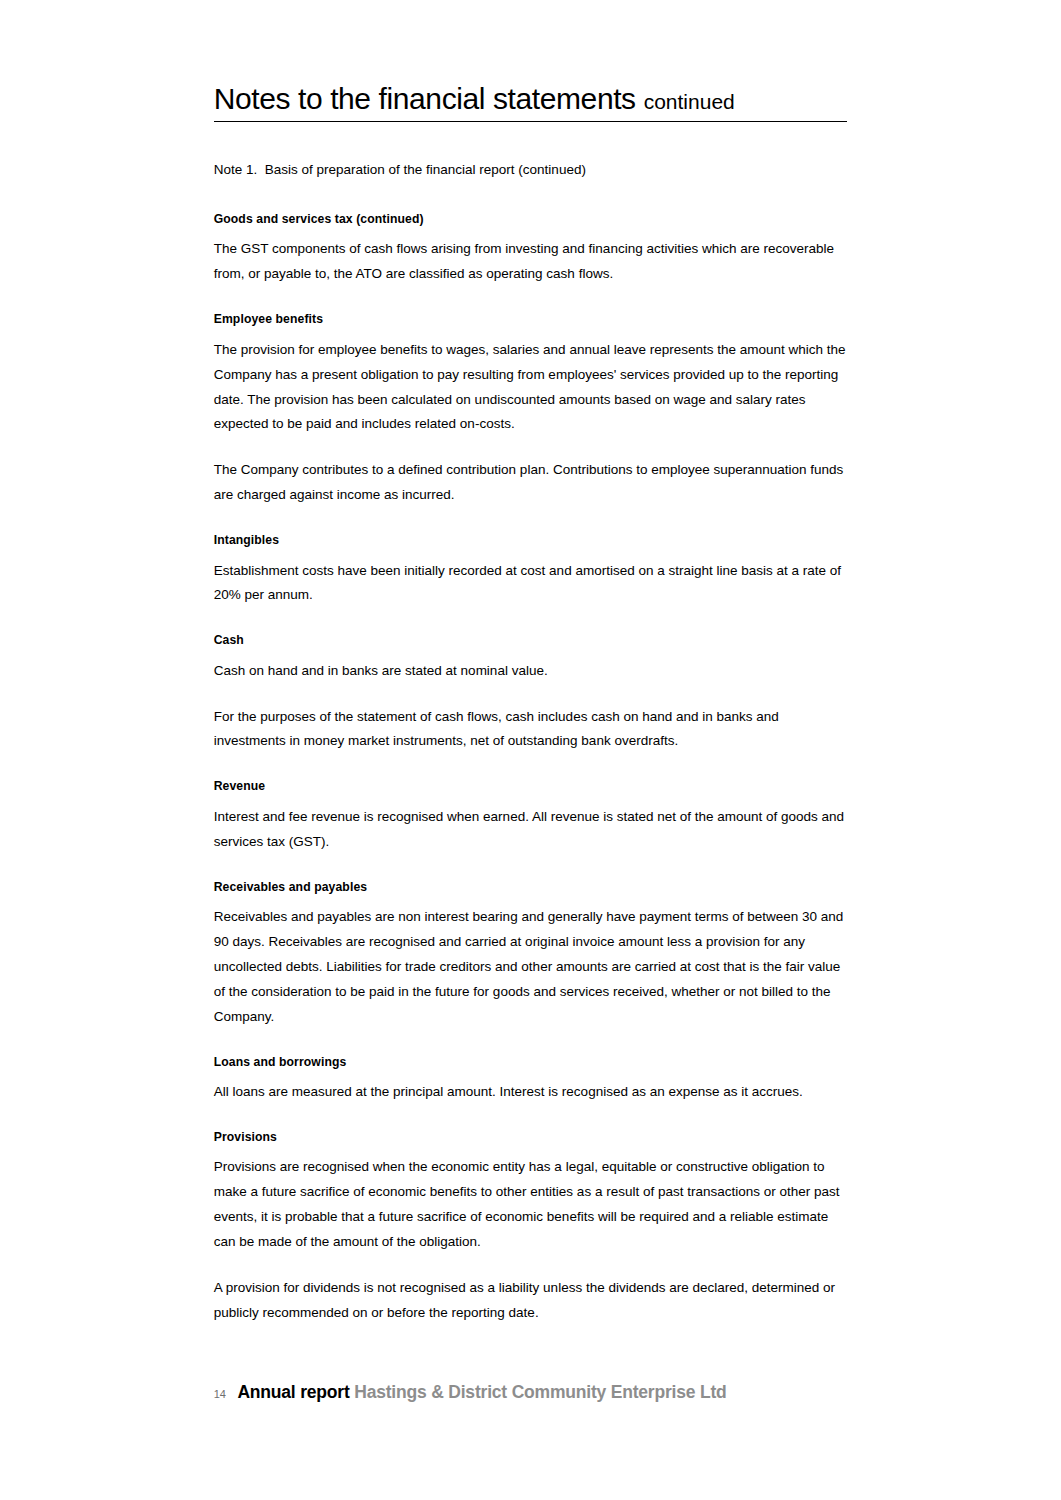Notes to the financial statements continued
Note 1. Basis of preparation of the financial report (continued)
Goods and services tax (continued)
The GST components of cash flows arising from investing and financing activities which are recoverable from, or payable to, the ATO are classified as operating cash flows.
Employee benefits
The provision for employee benefits to wages, salaries and annual leave represents the amount which the Company has a present obligation to pay resulting from employees' services provided up to the reporting date. The provision has been calculated on undiscounted amounts based on wage and salary rates expected to be paid and includes related on-costs.
The Company contributes to a defined contribution plan. Contributions to employee superannuation funds are charged against income as incurred.
Intangibles
Establishment costs have been initially recorded at cost and amortised on a straight line basis at a rate of 20% per annum.
Cash
Cash on hand and in banks are stated at nominal value.
For the purposes of the statement of cash flows, cash includes cash on hand and in banks and investments in money market instruments, net of outstanding bank overdrafts.
Revenue
Interest and fee revenue is recognised when earned. All revenue is stated net of the amount of goods and services tax (GST).
Receivables and payables
Receivables and payables are non interest bearing and generally have payment terms of between 30 and 90 days. Receivables are recognised and carried at original invoice amount less a provision for any uncollected debts. Liabilities for trade creditors and other amounts are carried at cost that is the fair value of the consideration to be paid in the future for goods and services received, whether or not billed to the Company.
Loans and borrowings
All loans are measured at the principal amount. Interest is recognised as an expense as it accrues.
Provisions
Provisions are recognised when the economic entity has a legal, equitable or constructive obligation to make a future sacrifice of economic benefits to other entities as a result of past transactions or other past events, it is probable that a future sacrifice of economic benefits will be required and a reliable estimate can be made of the amount of the obligation.
A provision for dividends is not recognised as a liability unless the dividends are declared, determined or publicly recommended on or before the reporting date.
14 Annual report Hastings & District Community Enterprise Ltd